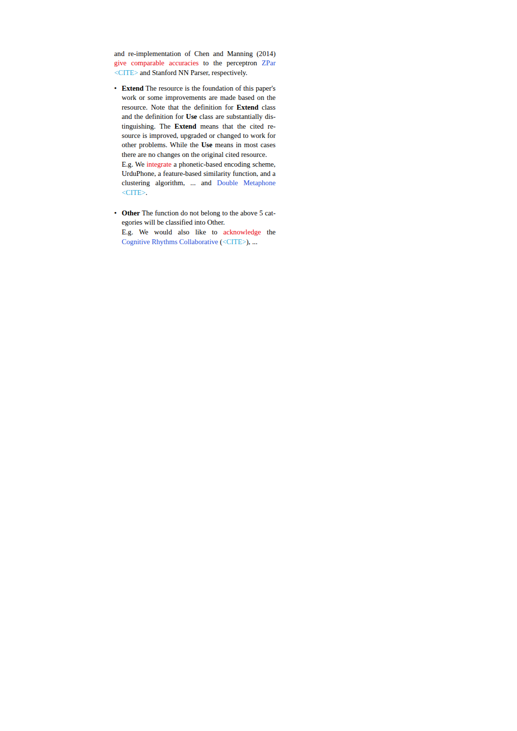and re-implementation of Chen and Manning (2014) give comparable accuracies to the perceptron ZPar <CITE> and Stanford NN Parser, respectively.
Extend The resource is the foundation of this paper's work or some improvements are made based on the resource. Note that the definition for Extend class and the definition for Use class are substantially distinguishing. The Extend means that the cited resource is improved, upgraded or changed to work for other problems. While the Use means in most cases there are no changes on the original cited resource. E.g. We integrate a phonetic-based encoding scheme, UrduPhone, a feature-based similarity function, and a clustering algorithm, ... and Double Metaphone <CITE>.
Other The function do not belong to the above 5 categories will be classified into Other. E.g. We would also like to acknowledge the Cognitive Rhythms Collaborative (<CITE>), ...